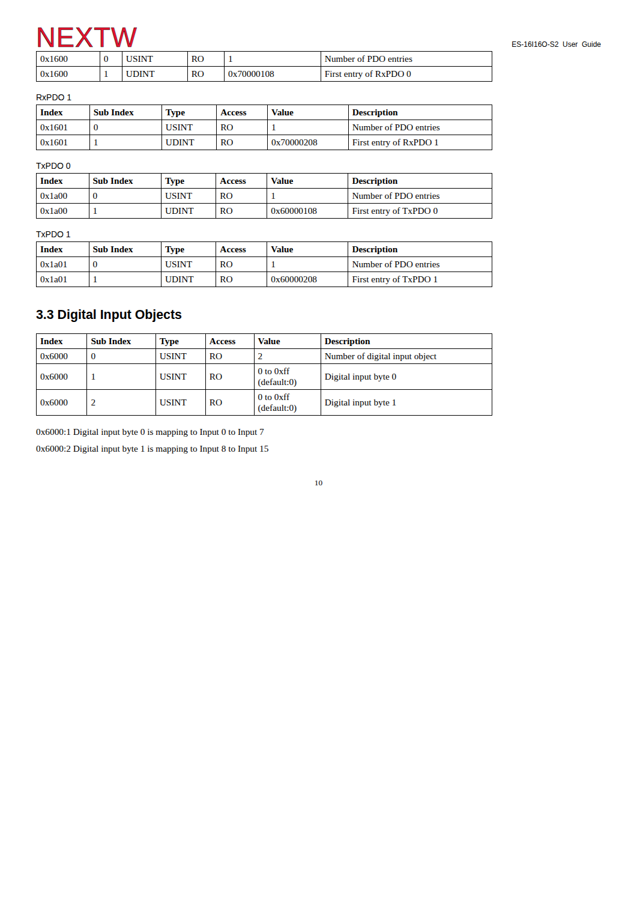NEXTW
ES-16I16O-S2 User Guide
| 0x1600 | 0 | USINT | RO | 1 | Number of PDO entries |
| 0x1600 | 1 | UDINT | RO | 0x70000108 | First entry of RxPDO 0 |
RxPDO 1
| Index | Sub Index | Type | Access | Value | Description |
| --- | --- | --- | --- | --- | --- |
| 0x1601 | 0 | USINT | RO | 1 | Number of PDO entries |
| 0x1601 | 1 | UDINT | RO | 0x70000208 | First entry of RxPDO 1 |
TxPDO 0
| Index | Sub Index | Type | Access | Value | Description |
| --- | --- | --- | --- | --- | --- |
| 0x1a00 | 0 | USINT | RO | 1 | Number of PDO entries |
| 0x1a00 | 1 | UDINT | RO | 0x60000108 | First entry of TxPDO 0 |
TxPDO 1
| Index | Sub Index | Type | Access | Value | Description |
| --- | --- | --- | --- | --- | --- |
| 0x1a01 | 0 | USINT | RO | 1 | Number of PDO entries |
| 0x1a01 | 1 | UDINT | RO | 0x60000208 | First entry of TxPDO 1 |
3.3 Digital Input Objects
| Index | Sub Index | Type | Access | Value | Description |
| --- | --- | --- | --- | --- | --- |
| 0x6000 | 0 | USINT | RO | 2 | Number of digital input object |
| 0x6000 | 1 | USINT | RO | 0 to 0xff (default:0) | Digital input byte 0 |
| 0x6000 | 2 | USINT | RO | 0 to 0xff (default:0) | Digital input byte 1 |
0x6000:1 Digital input byte 0 is mapping to Input 0 to Input 7
0x6000:2 Digital input byte 1 is mapping to Input 8 to Input 15
10